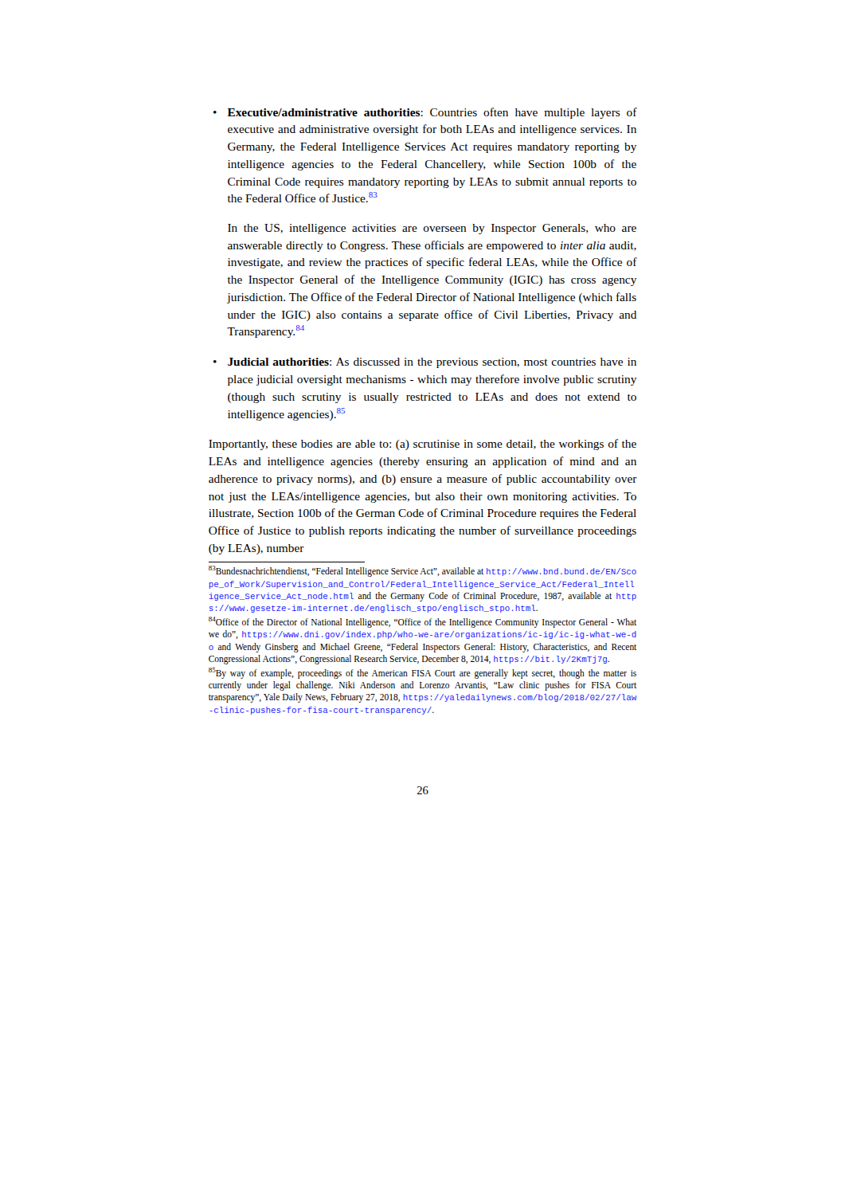Executive/administrative authorities: Countries often have multiple layers of executive and administrative oversight for both LEAs and intelligence services. In Germany, the Federal Intelligence Services Act requires mandatory reporting by intelligence agencies to the Federal Chancellery, while Section 100b of the Criminal Code requires mandatory reporting by LEAs to submit annual reports to the Federal Office of Justice.83
In the US, intelligence activities are overseen by Inspector Generals, who are answerable directly to Congress. These officials are empowered to inter alia audit, investigate, and review the practices of specific federal LEAs, while the Office of the Inspector General of the Intelligence Community (IGIC) has cross agency jurisdiction. The Office of the Federal Director of National Intelligence (which falls under the IGIC) also contains a separate office of Civil Liberties, Privacy and Transparency.84
Judicial authorities: As discussed in the previous section, most countries have in place judicial oversight mechanisms - which may therefore involve public scrutiny (though such scrutiny is usually restricted to LEAs and does not extend to intelligence agencies).85
Importantly, these bodies are able to: (a) scrutinise in some detail, the workings of the LEAs and intelligence agencies (thereby ensuring an application of mind and an adherence to privacy norms), and (b) ensure a measure of public accountability over not just the LEAs/intelligence agencies, but also their own monitoring activities. To illustrate, Section 100b of the German Code of Criminal Procedure requires the Federal Office of Justice to publish reports indicating the number of surveillance proceedings (by LEAs), number
83Bundesnachrichtendienst, “Federal Intelligence Service Act”, available at http://www.bnd.bund.de/EN/Scope_of_Work/Supervision_and_Control/Federal_Intelligence_Service_Act/Federal_Intelligence_Service_Act_node.html and the Germany Code of Criminal Procedure, 1987, available at https://www.gesetze-im-internet.de/englisch_stpo/englisch_stpo.html.
84Office of the Director of National Intelligence, “Office of the Intelligence Community Inspector General - What we do”, https://www.dni.gov/index.php/who-we-are/organizations/ic-ig/ic-ig-what-we-do and Wendy Ginsberg and Michael Greene, “Federal Inspectors General: History, Characteristics, and Recent Congressional Actions”, Congressional Research Service, December 8, 2014, https://bit.ly/2KmTj7g.
85By way of example, proceedings of the American FISA Court are generally kept secret, though the matter is currently under legal challenge. Niki Anderson and Lorenzo Arvantis, “Law clinic pushes for FISA Court transparency”, Yale Daily News, February 27, 2018, https://yaledailynews.com/blog/2018/02/27/law-clinic-pushes-for-fisa-court-transparency/.
26